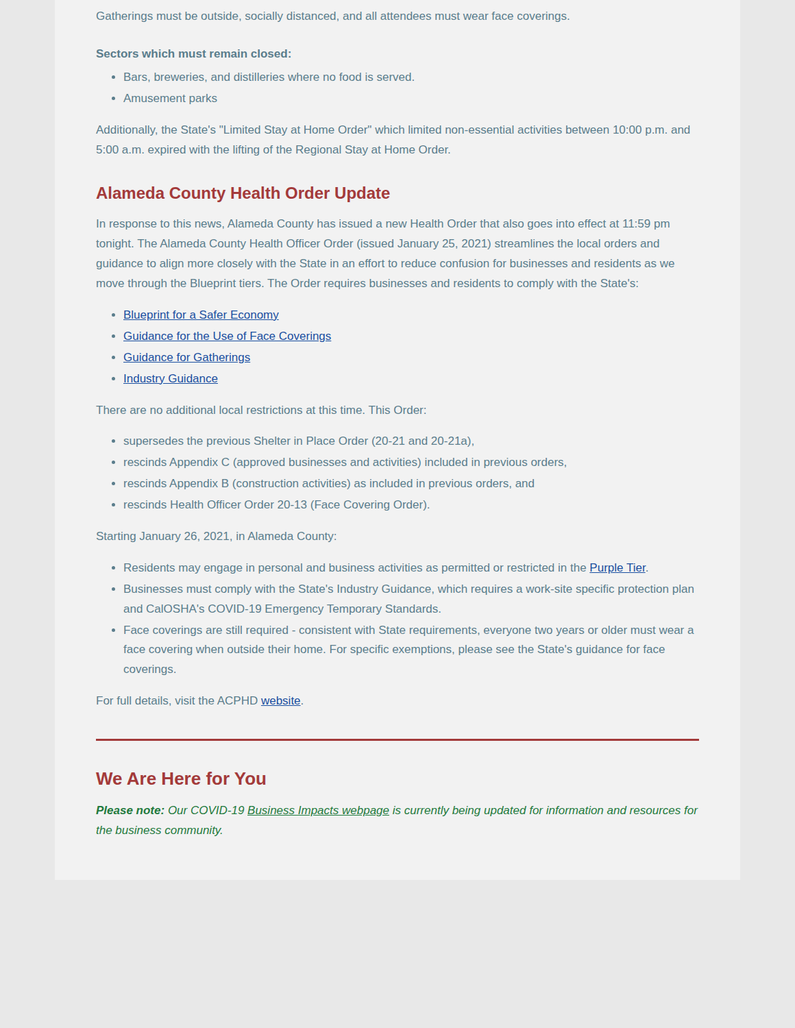Gatherings must be outside, socially distanced, and all attendees must wear face coverings.
Sectors which must remain closed:
Bars, breweries, and distilleries where no food is served.
Amusement parks
Additionally, the State's "Limited Stay at Home Order" which limited non-essential activities between 10:00 p.m. and 5:00 a.m. expired with the lifting of the Regional Stay at Home Order.
Alameda County Health Order Update
In response to this news, Alameda County has issued a new Health Order that also goes into effect at 11:59 pm tonight. The Alameda County Health Officer Order (issued January 25, 2021) streamlines the local orders and guidance to align more closely with the State in an effort to reduce confusion for businesses and residents as we move through the Blueprint tiers. The Order requires businesses and residents to comply with the State's:
Blueprint for a Safer Economy
Guidance for the Use of Face Coverings
Guidance for Gatherings
Industry Guidance
There are no additional local restrictions at this time. This Order:
supersedes the previous Shelter in Place Order (20-21 and 20-21a),
rescinds Appendix C (approved businesses and activities) included in previous orders,
rescinds Appendix B (construction activities) as included in previous orders, and
rescinds Health Officer Order 20-13 (Face Covering Order).
Starting January 26, 2021, in Alameda County:
Residents may engage in personal and business activities as permitted or restricted in the Purple Tier.
Businesses must comply with the State's Industry Guidance, which requires a work-site specific protection plan and CalOSHA's COVID-19 Emergency Temporary Standards.
Face coverings are still required - consistent with State requirements, everyone two years or older must wear a face covering when outside their home. For specific exemptions, please see the State's guidance for face coverings.
For full details, visit the ACPHD website.
We Are Here for You
Please note: Our COVID-19 Business Impacts webpage is currently being updated for information and resources for the business community.